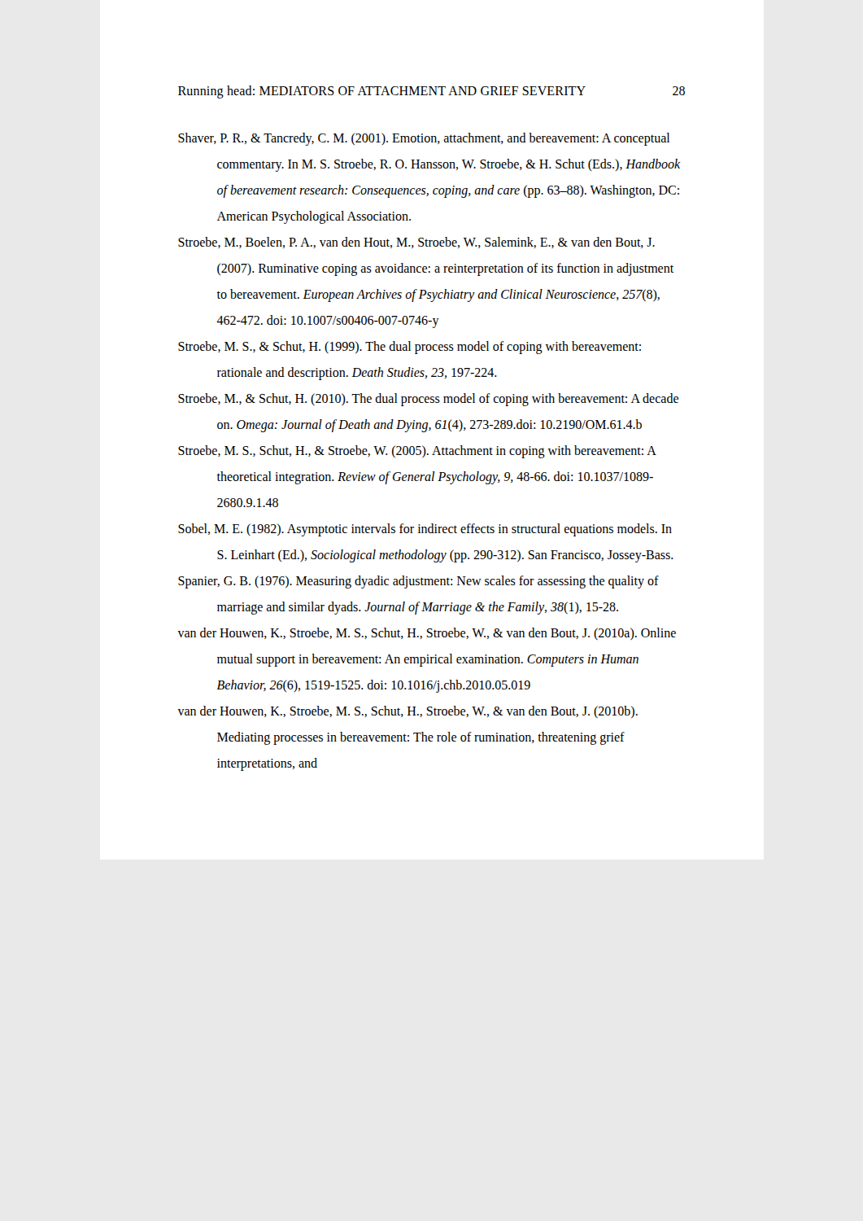Running head: MEDIATORS OF ATTACHMENT AND GRIEF SEVERITY 28
Shaver, P. R., & Tancredy, C. M. (2001). Emotion, attachment, and bereavement: A conceptual commentary. In M. S. Stroebe, R. O. Hansson, W. Stroebe, & H. Schut (Eds.), Handbook of bereavement research: Consequences, coping, and care (pp. 63–88). Washington, DC: American Psychological Association.
Stroebe, M., Boelen, P. A., van den Hout, M., Stroebe, W., Salemink, E., & van den Bout, J. (2007). Ruminative coping as avoidance: a reinterpretation of its function in adjustment to bereavement. European Archives of Psychiatry and Clinical Neuroscience, 257(8), 462-472. doi: 10.1007/s00406-007-0746-y
Stroebe, M. S., & Schut, H. (1999). The dual process model of coping with bereavement: rationale and description. Death Studies, 23, 197-224.
Stroebe, M., & Schut, H. (2010). The dual process model of coping with bereavement: A decade on. Omega: Journal of Death and Dying, 61(4), 273-289.doi: 10.2190/OM.61.4.b
Stroebe, M. S., Schut, H., & Stroebe, W. (2005). Attachment in coping with bereavement: A theoretical integration. Review of General Psychology, 9, 48-66. doi: 10.1037/1089-2680.9.1.48
Sobel, M. E. (1982). Asymptotic intervals for indirect effects in structural equations models. In S. Leinhart (Ed.), Sociological methodology (pp. 290-312). San Francisco, Jossey-Bass.
Spanier, G. B. (1976). Measuring dyadic adjustment: New scales for assessing the quality of marriage and similar dyads. Journal of Marriage & the Family, 38(1), 15-28.
van der Houwen, K., Stroebe, M. S., Schut, H., Stroebe, W., & van den Bout, J. (2010a). Online mutual support in bereavement: An empirical examination. Computers in Human Behavior, 26(6), 1519-1525. doi: 10.1016/j.chb.2010.05.019
van der Houwen, K., Stroebe, M. S., Schut, H., Stroebe, W., & van den Bout, J. (2010b). Mediating processes in bereavement: The role of rumination, threatening grief interpretations, and